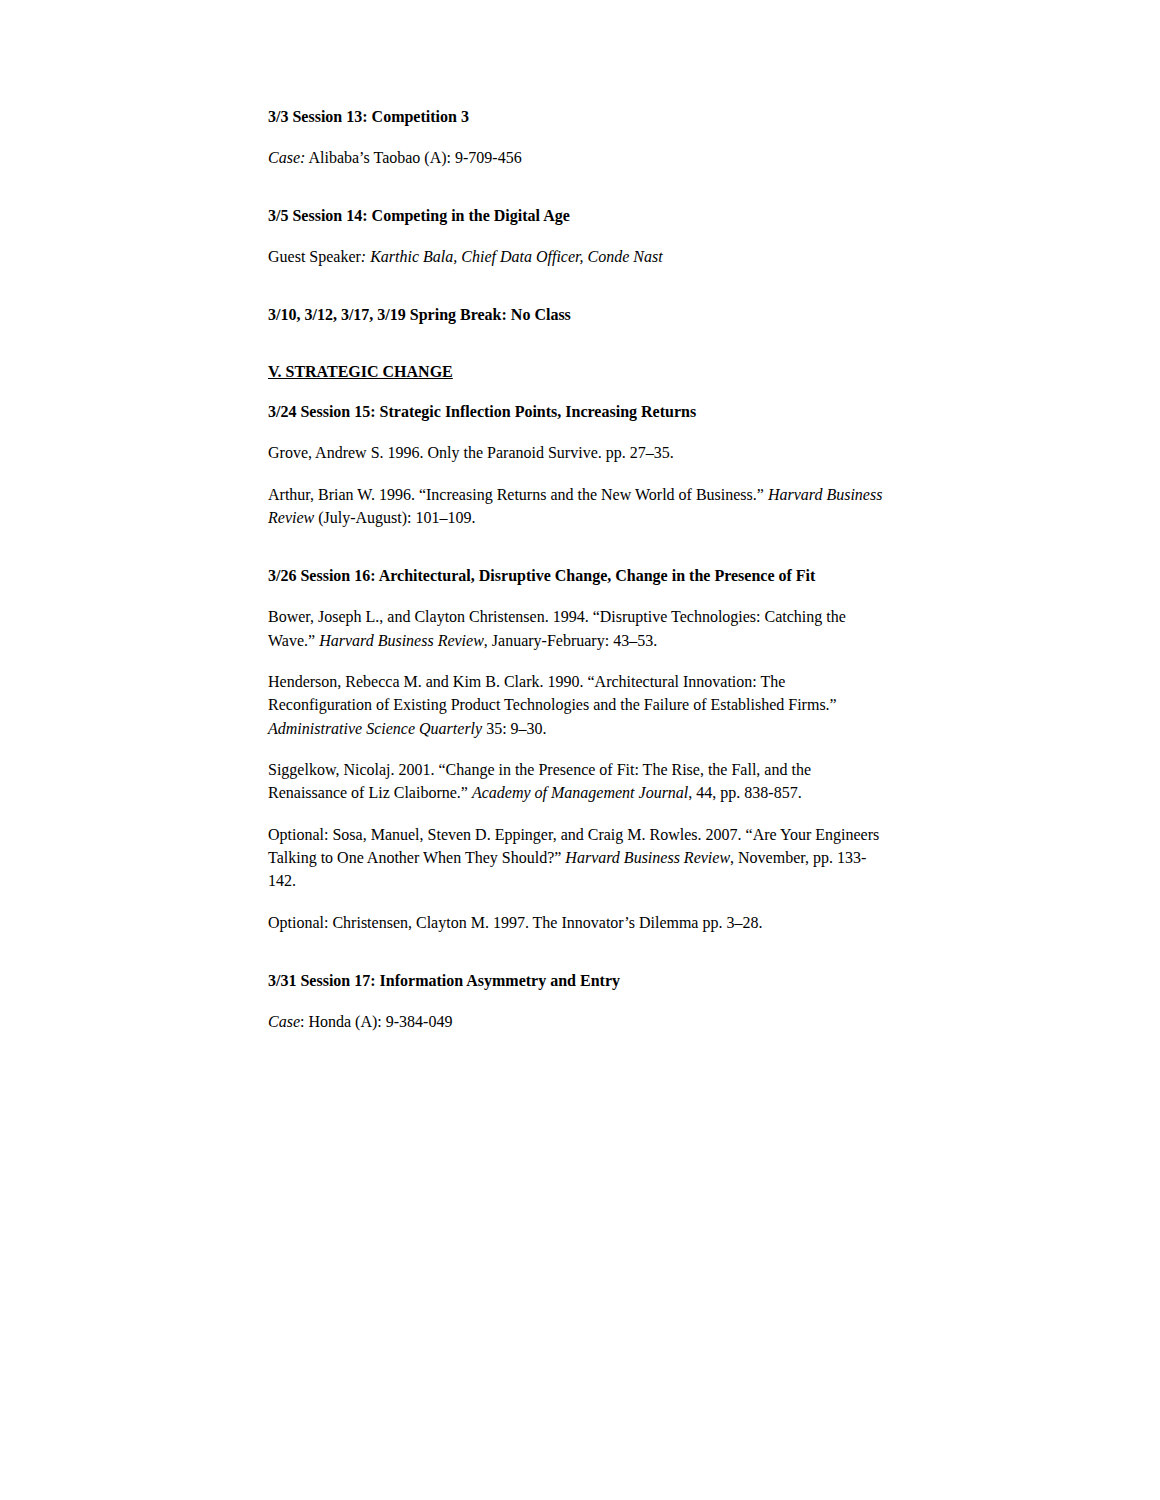3/3 Session 13: Competition 3
Case: Alibaba’s Taobao (A): 9-709-456
3/5 Session 14: Competing in the Digital Age
Guest Speaker: Karthic Bala, Chief Data Officer, Conde Nast
3/10, 3/12, 3/17, 3/19 Spring Break: No Class
V. STRATEGIC CHANGE
3/24 Session 15: Strategic Inflection Points, Increasing Returns
Grove, Andrew S. 1996. Only the Paranoid Survive. pp. 27–35.
Arthur, Brian W. 1996. “Increasing Returns and the New World of Business.” Harvard Business Review (July-August): 101–109.
3/26 Session 16: Architectural, Disruptive Change, Change in the Presence of Fit
Bower, Joseph L., and Clayton Christensen. 1994. “Disruptive Technologies: Catching the Wave.” Harvard Business Review, January-February: 43–53.
Henderson, Rebecca M. and Kim B. Clark. 1990. “Architectural Innovation: The Reconfiguration of Existing Product Technologies and the Failure of Established Firms.” Administrative Science Quarterly 35: 9–30.
Siggelkow, Nicolaj. 2001. “Change in the Presence of Fit: The Rise, the Fall, and the Renaissance of Liz Claiborne.” Academy of Management Journal, 44, pp. 838-857.
Optional: Sosa, Manuel, Steven D. Eppinger, and Craig M. Rowles. 2007. “Are Your Engineers Talking to One Another When They Should?” Harvard Business Review, November, pp. 133-142.
Optional: Christensen, Clayton M. 1997. The Innovator’s Dilemma pp. 3–28.
3/31 Session 17: Information Asymmetry and Entry
Case: Honda (A): 9-384-049